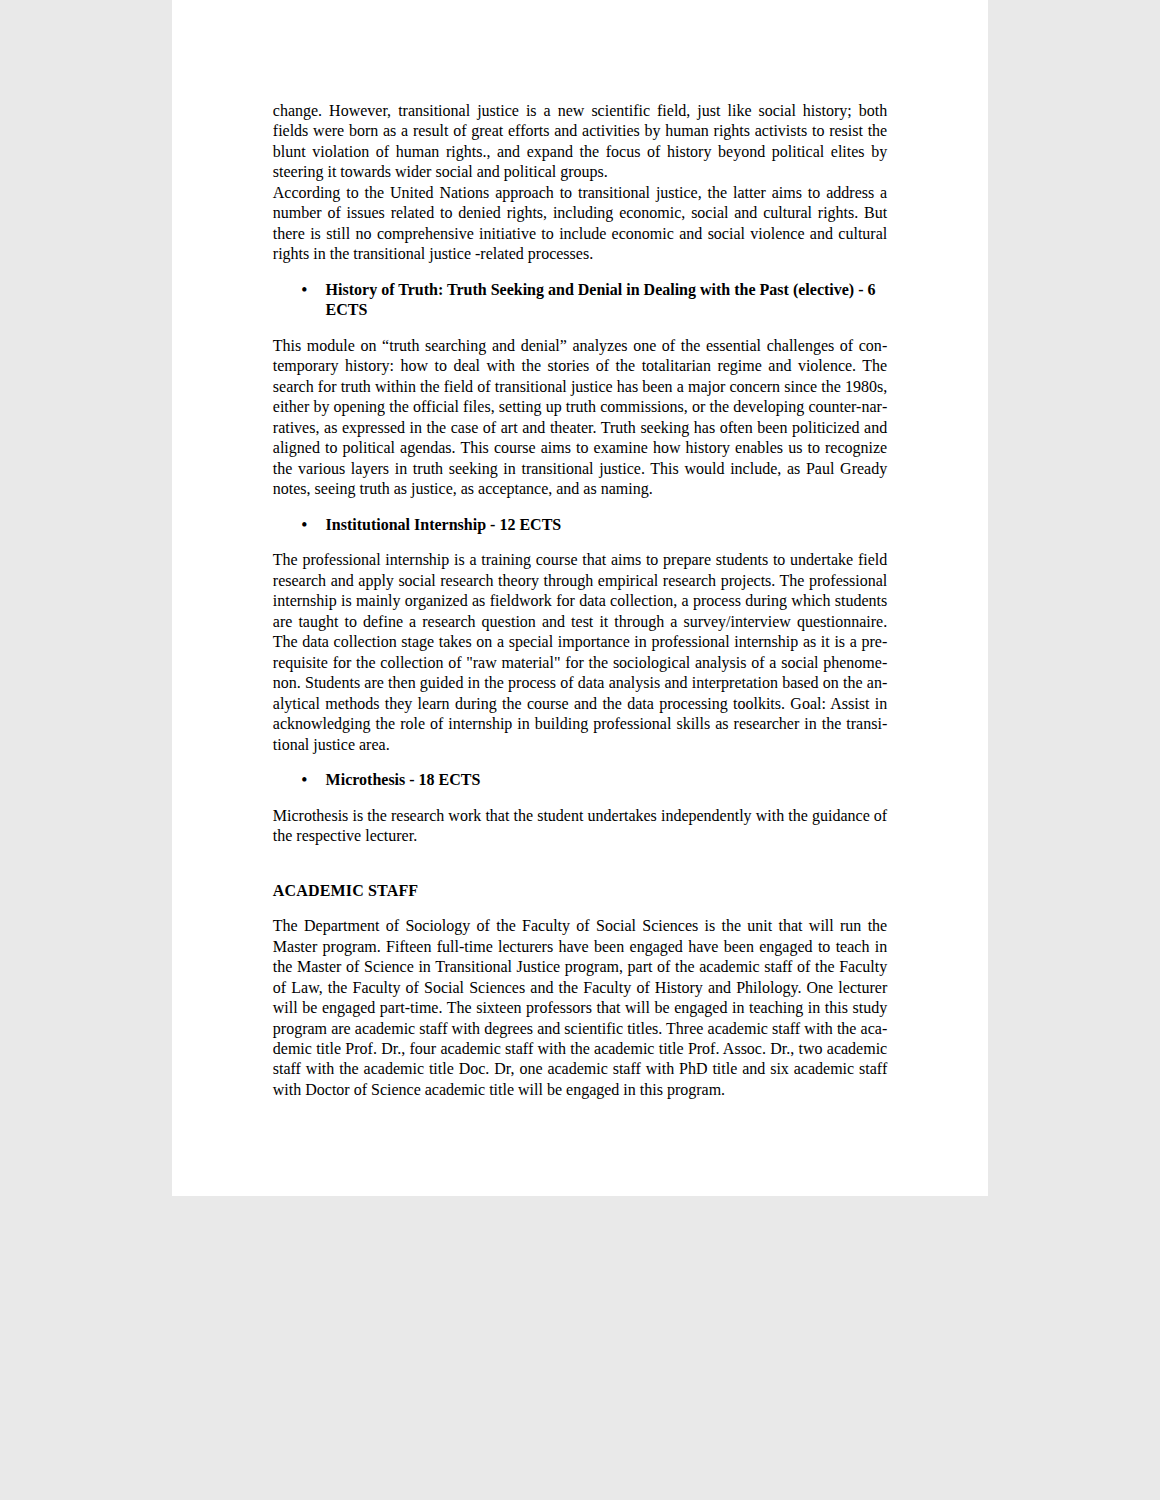change. However, transitional justice is a new scientific field, just like social history; both fields were born as a result of great efforts and activities by human rights activists to resist the blunt violation of human rights., and expand the focus of history beyond political elites by steering it towards wider social and political groups.
According to the United Nations approach to transitional justice, the latter aims to address a number of issues related to denied rights, including economic, social and cultural rights. But there is still no comprehensive initiative to include economic and social violence and cultural rights in the transitional justice -related processes.
History of Truth: Truth Seeking and Denial in Dealing with the Past (elective) - 6 ECTS
This module on “truth searching and denial” analyzes one of the essential challenges of contemporary history: how to deal with the stories of the totalitarian regime and violence. The search for truth within the field of transitional justice has been a major concern since the 1980s, either by opening the official files, setting up truth commissions, or the developing counter-narratives, as expressed in the case of art and theater. Truth seeking has often been politicized and aligned to political agendas. This course aims to examine how history enables us to recognize the various layers in truth seeking in transitional justice. This would include, as Paul Gready notes, seeing truth as justice, as acceptance, and as naming.
Institutional Internship - 12 ECTS
The professional internship is a training course that aims to prepare students to undertake field research and apply social research theory through empirical research projects. The professional internship is mainly organized as fieldwork for data collection, a process during which students are taught to define a research question and test it through a survey/interview questionnaire. The data collection stage takes on a special importance in professional internship as it is a prerequisite for the collection of "raw material" for the sociological analysis of a social phenomenon. Students are then guided in the process of data analysis and interpretation based on the analytical methods they learn during the course and the data processing toolkits. Goal: Assist in acknowledging the role of internship in building professional skills as researcher in the transitional justice area.
Microthesis - 18 ECTS
Microthesis is the research work that the student undertakes independently with the guidance of the respective lecturer.
ACADEMIC STAFF
The Department of Sociology of the Faculty of Social Sciences is the unit that will run the Master program. Fifteen full-time lecturers have been engaged have been engaged to teach in the Master of Science in Transitional Justice program, part of the academic staff of the Faculty of Law, the Faculty of Social Sciences and the Faculty of History and Philology. One lecturer will be engaged part-time. The sixteen professors that will be engaged in teaching in this study program are academic staff with degrees and scientific titles. Three academic staff with the academic title Prof. Dr., four academic staff with the academic title Prof. Assoc. Dr., two academic staff with the academic title Doc. Dr, one academic staff with PhD title and six academic staff with Doctor of Science academic title will be engaged in this program.